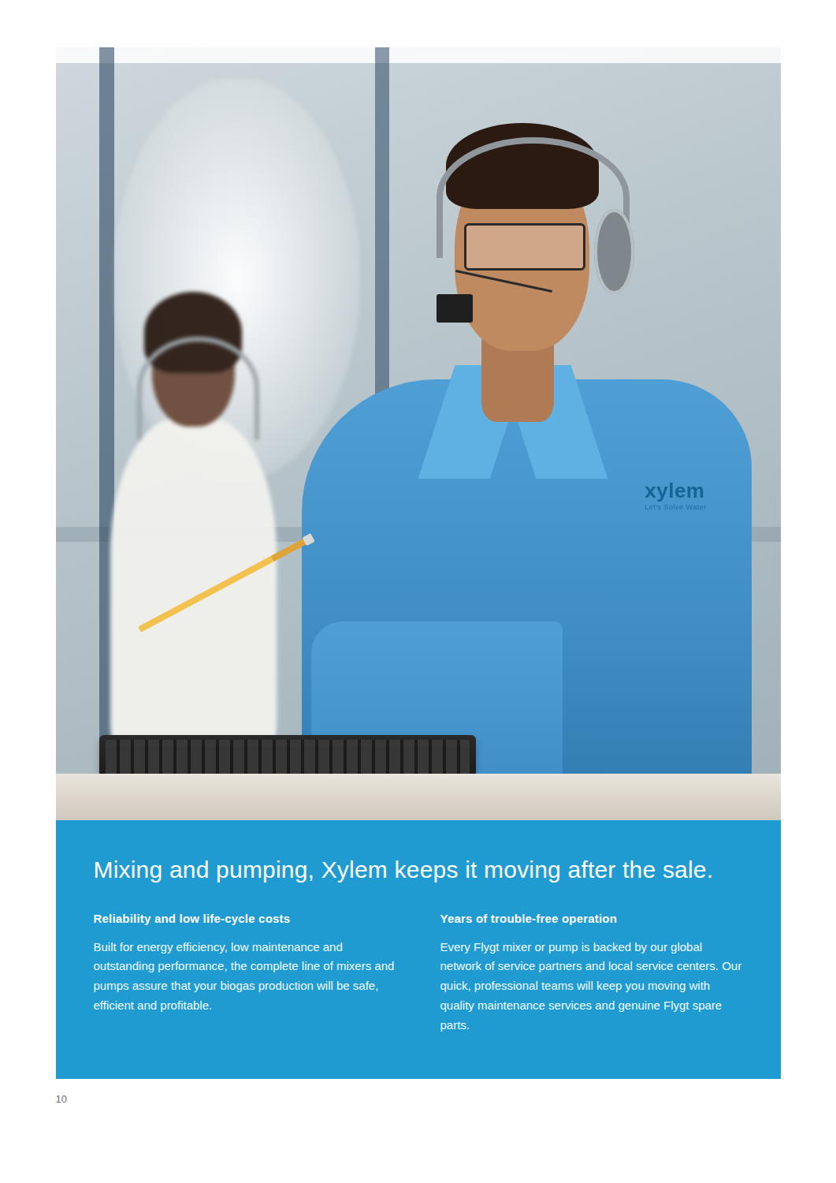xylemLet's Solve Water
Mixing and pumping, Xylem keeps it moving after the sale.
Reliability and low life-cycle costs
Built for energy efficiency, low maintenance and outstanding performance, the complete line of mixers and pumps assure that your biogas production will be safe, efficient and profitable.
Years of trouble-free operation
Every Flygt mixer or pump is backed by our global network of service partners and local service centers. Our quick, professional teams will keep you moving with quality maintenance services and genuine Flygt spare parts.
10